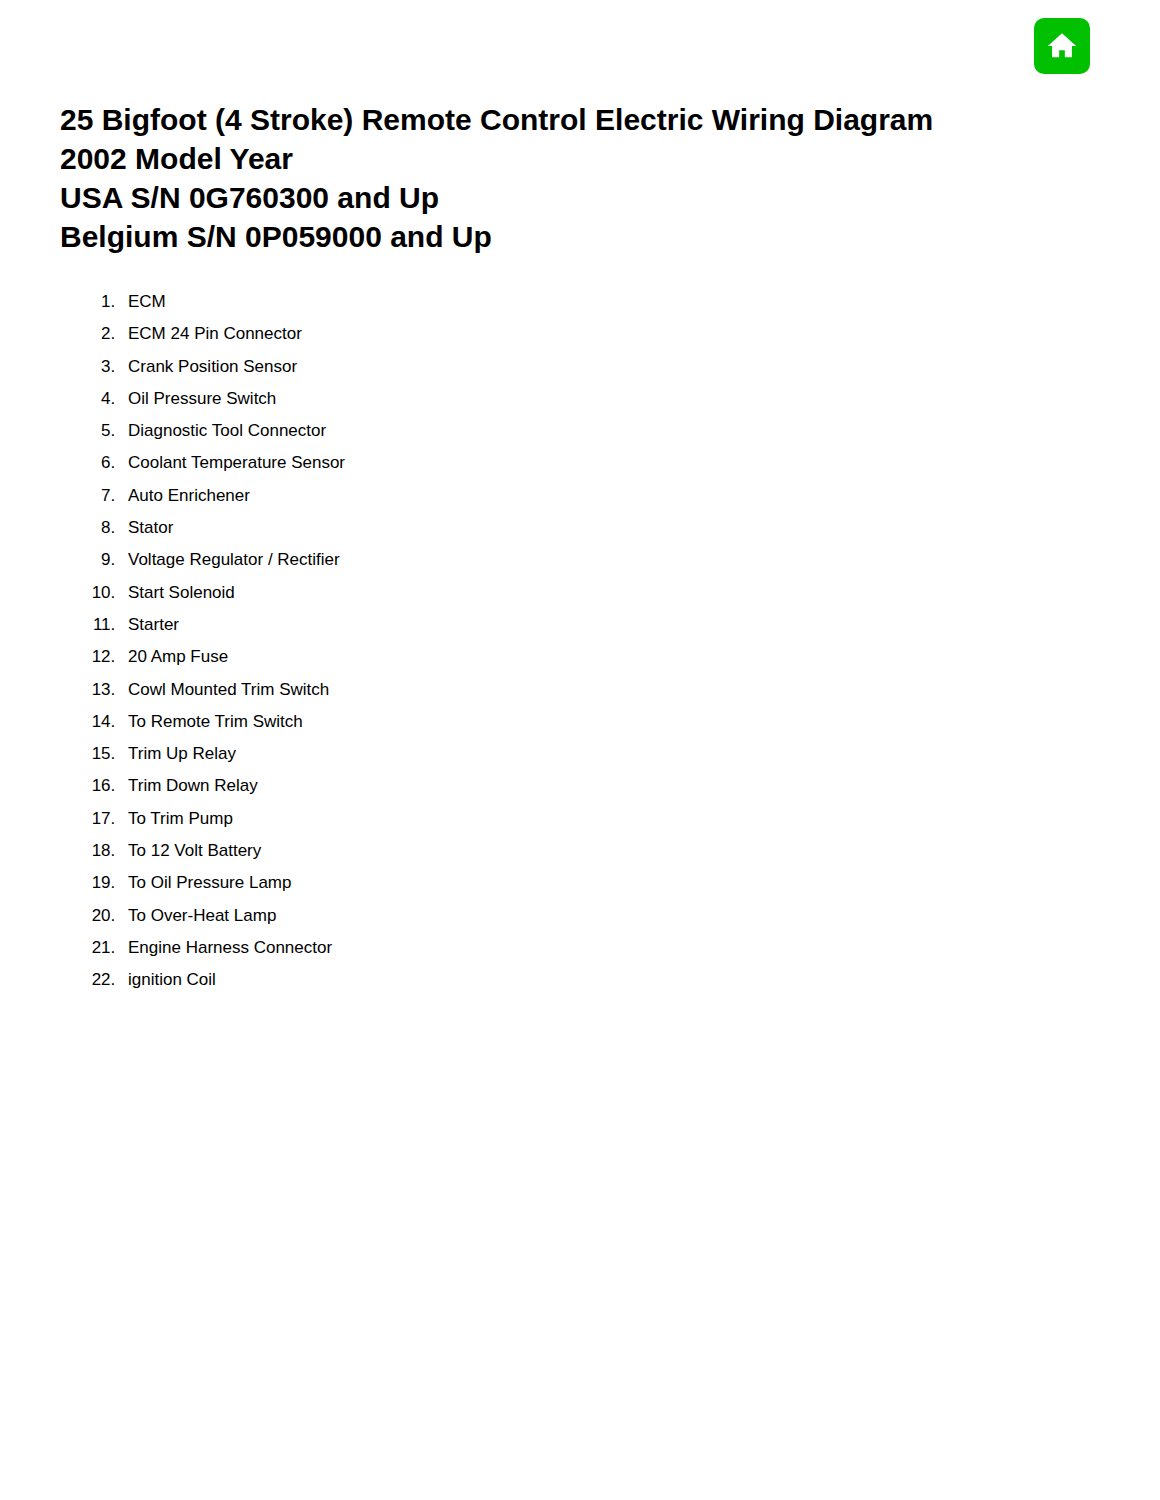25 Bigfoot (4 Stroke) Remote Control Electric Wiring Diagram
2002 Model Year
USA S/N 0G760300 and Up
Belgium S/N 0P059000 and Up
ECM
ECM 24 Pin Connector
Crank Position Sensor
Oil Pressure Switch
Diagnostic Tool Connector
Coolant Temperature Sensor
Auto Enrichener
Stator
Voltage Regulator / Rectifier
Start Solenoid
Starter
20 Amp Fuse
Cowl Mounted Trim Switch
To Remote Trim Switch
Trim Up Relay
Trim Down Relay
To Trim Pump
To 12 Volt Battery
To Oil Pressure Lamp
To Over-Heat Lamp
Engine Harness Connector
ignition Coil